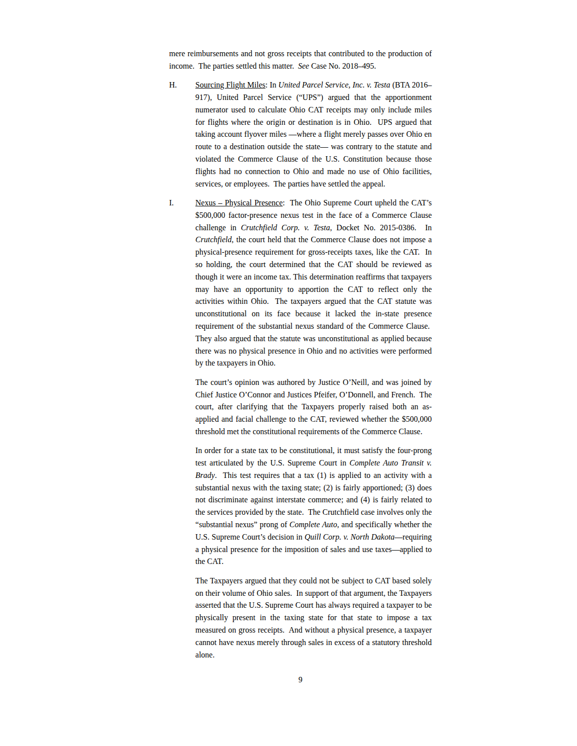mere reimbursements and not gross receipts that contributed to the production of income. The parties settled this matter. See Case No. 2018–495.
H.
Sourcing Flight Miles: In United Parcel Service, Inc. v. Testa (BTA 2016–917), United Parcel Service (“UPS”) argued that the apportionment numerator used to calculate Ohio CAT receipts may only include miles for flights where the origin or destination is in Ohio. UPS argued that taking account flyover miles —where a flight merely passes over Ohio en route to a destination outside the state— was contrary to the statute and violated the Commerce Clause of the U.S. Constitution because those flights had no connection to Ohio and made no use of Ohio facilities, services, or employees. The parties have settled the appeal.
I.
Nexus – Physical Presence: The Ohio Supreme Court upheld the CAT’s $500,000 factor-presence nexus test in the face of a Commerce Clause challenge in Crutchfield Corp. v. Testa, Docket No. 2015-0386. In Crutchfield, the court held that the Commerce Clause does not impose a physical-presence requirement for gross-receipts taxes, like the CAT. In so holding, the court determined that the CAT should be reviewed as though it were an income tax. This determination reaffirms that taxpayers may have an opportunity to apportion the CAT to reflect only the activities within Ohio. The taxpayers argued that the CAT statute was unconstitutional on its face because it lacked the in-state presence requirement of the substantial nexus standard of the Commerce Clause. They also argued that the statute was unconstitutional as applied because there was no physical presence in Ohio and no activities were performed by the taxpayers in Ohio.
The court’s opinion was authored by Justice O’Neill, and was joined by Chief Justice O’Connor and Justices Pfeifer, O’Donnell, and French. The court, after clarifying that the Taxpayers properly raised both an as-applied and facial challenge to the CAT, reviewed whether the $500,000 threshold met the constitutional requirements of the Commerce Clause.
In order for a state tax to be constitutional, it must satisfy the four-prong test articulated by the U.S. Supreme Court in Complete Auto Transit v. Brady. This test requires that a tax (1) is applied to an activity with a substantial nexus with the taxing state; (2) is fairly apportioned; (3) does not discriminate against interstate commerce; and (4) is fairly related to the services provided by the state. The Crutchfield case involves only the “substantial nexus” prong of Complete Auto, and specifically whether the U.S. Supreme Court’s decision in Quill Corp. v. North Dakota—requiring a physical presence for the imposition of sales and use taxes—applied to the CAT.
The Taxpayers argued that they could not be subject to CAT based solely on their volume of Ohio sales. In support of that argument, the Taxpayers asserted that the U.S. Supreme Court has always required a taxpayer to be physically present in the taxing state for that state to impose a tax measured on gross receipts. And without a physical presence, a taxpayer cannot have nexus merely through sales in excess of a statutory threshold alone.
9